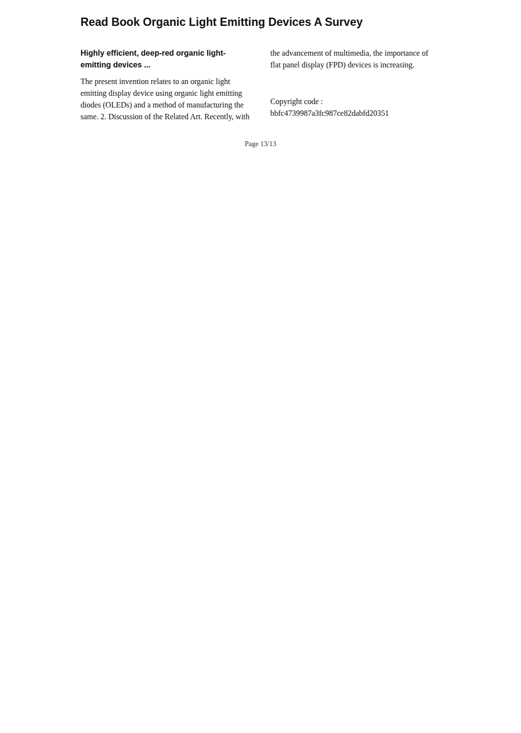Read Book Organic Light Emitting Devices A Survey
Highly efficient, deep-red organic light-emitting devices ...
The present invention relates to an organic light emitting display device using organic light emitting diodes (OLEDs) and a method of manufacturing the same. 2. Discussion of the Related Art. Recently, with the advancement of multimedia, the importance of flat panel display (FPD) devices is increasing.
Copyright code : bbfc4739987a3fc987ce82dabfd20351
Page 13/13